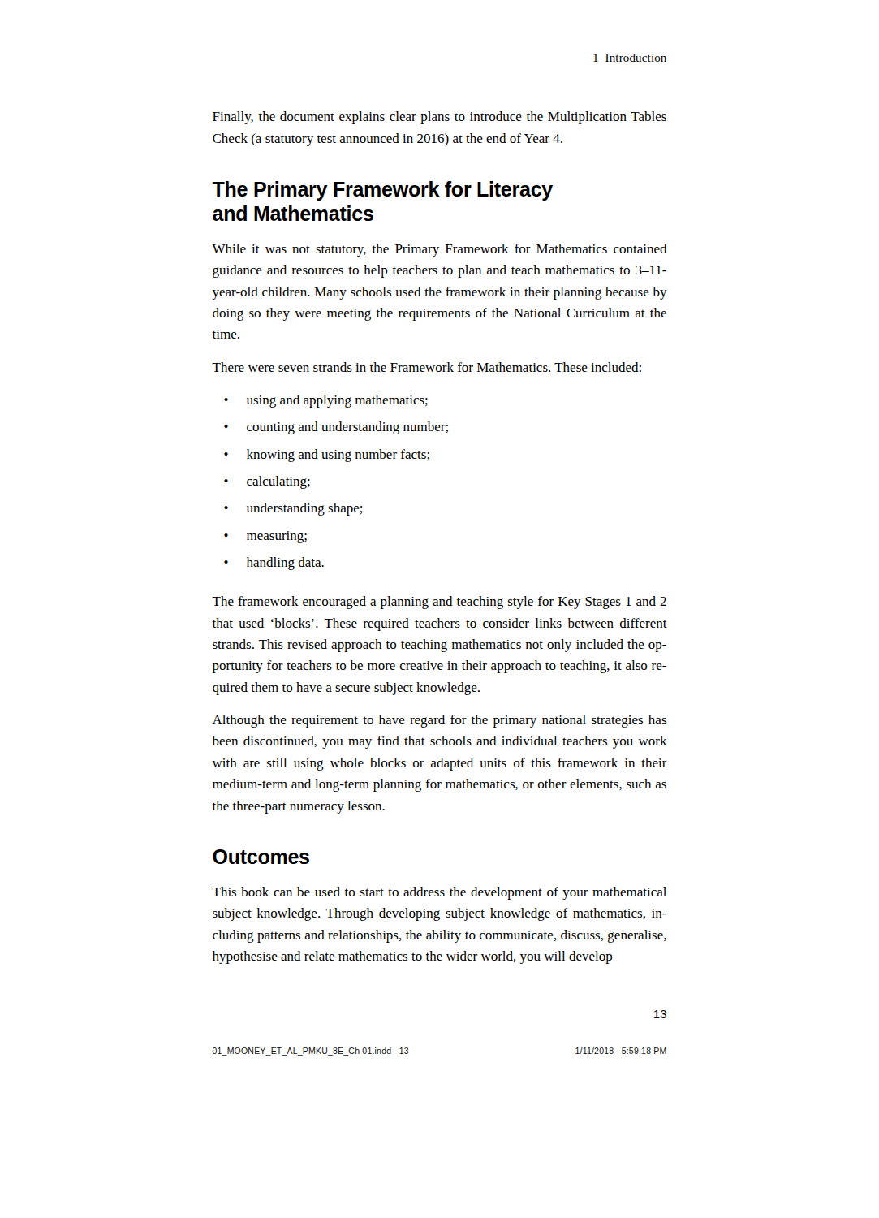1 Introduction
Finally, the document explains clear plans to introduce the Multiplication Tables Check (a statutory test announced in 2016) at the end of Year 4.
The Primary Framework for Literacy
and Mathematics
While it was not statutory, the Primary Framework for Mathematics contained guidance and resources to help teachers to plan and teach mathematics to 3–11-year-old children. Many schools used the framework in their planning because by doing so they were meeting the requirements of the National Curriculum at the time.
There were seven strands in the Framework for Mathematics. These included:
using and applying mathematics;
counting and understanding number;
knowing and using number facts;
calculating;
understanding shape;
measuring;
handling data.
The framework encouraged a planning and teaching style for Key Stages 1 and 2 that used ‘blocks’. These required teachers to consider links between different strands. This revised approach to teaching mathematics not only included the opportunity for teachers to be more creative in their approach to teaching, it also required them to have a secure subject knowledge.
Although the requirement to have regard for the primary national strategies has been discontinued, you may find that schools and individual teachers you work with are still using whole blocks or adapted units of this framework in their medium-term and long-term planning for mathematics, or other elements, such as the three-part numeracy lesson.
Outcomes
This book can be used to start to address the development of your mathematical subject knowledge. Through developing subject knowledge of mathematics, including patterns and relationships, the ability to communicate, discuss, generalise, hypothesise and relate mathematics to the wider world, you will develop
13
01_MOONEY_ET_AL_PMKU_8E_Ch 01.indd 13 1/11/2018 5:59:18 PM